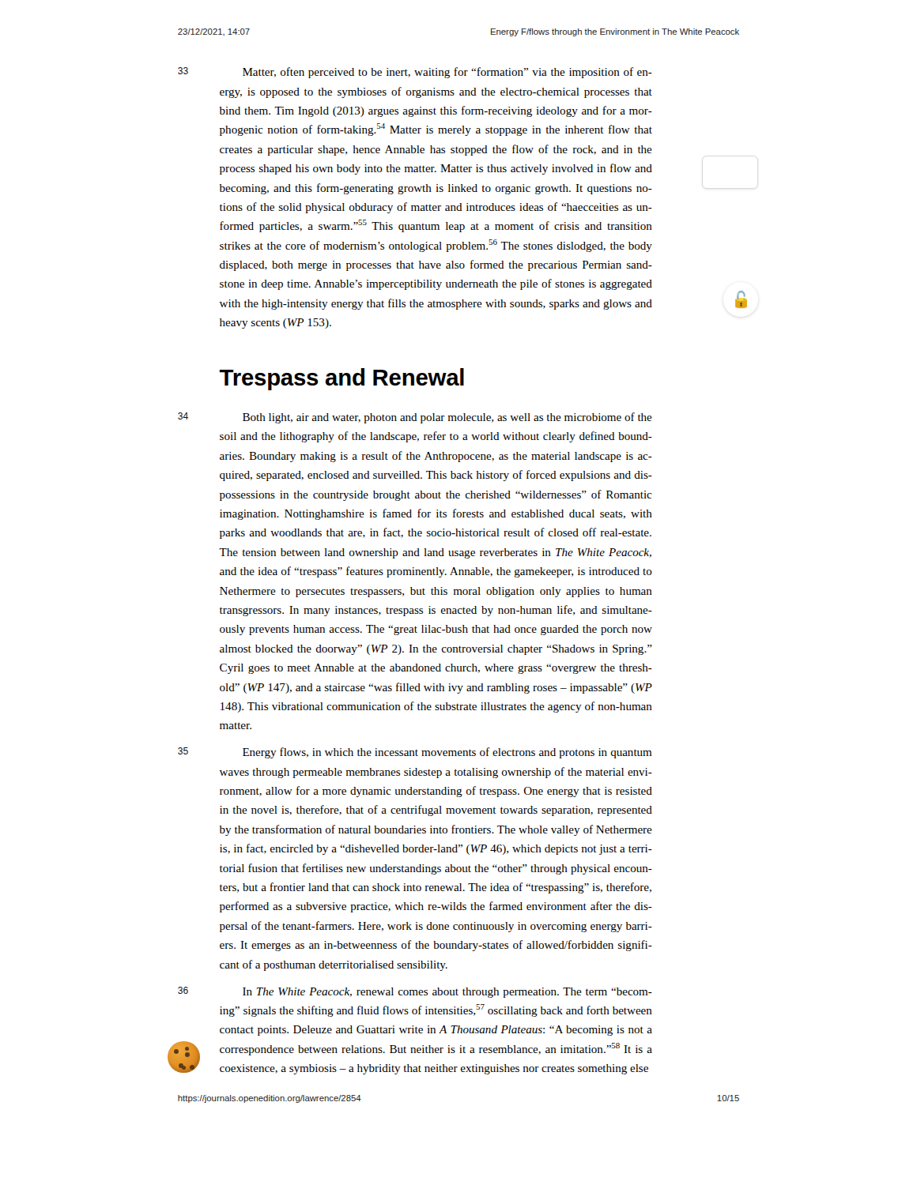23/12/2021, 14:07
Energy F/flows through the Environment in The White Peacock
🔓
33 Matter, often perceived to be inert, waiting for “formation” via the imposition of energy, is opposed to the symbioses of organisms and the electro-chemical processes that bind them. Tim Ingold (2013) argues against this form-receiving ideology and for a morphogenic notion of form-taking.54 Matter is merely a stoppage in the inherent flow that creates a particular shape, hence Annable has stopped the flow of the rock, and in the process shaped his own body into the matter. Matter is thus actively involved in flow and becoming, and this form-generating growth is linked to organic growth. It questions notions of the solid physical obduracy of matter and introduces ideas of “haecceities as unformed particles, a swarm.”55 This quantum leap at a moment of crisis and transition strikes at the core of modernism’s ontological problem.56 The stones dislodged, the body displaced, both merge in processes that have also formed the precarious Permian sandstone in deep time. Annable’s imperceptibility underneath the pile of stones is aggregated with the high-intensity energy that fills the atmosphere with sounds, sparks and glows and heavy scents (WP 153).
Trespass and Renewal
34 Both light, air and water, photon and polar molecule, as well as the microbiome of the soil and the lithography of the landscape, refer to a world without clearly defined boundaries. Boundary making is a result of the Anthropocene, as the material landscape is acquired, separated, enclosed and surveilled. This back history of forced expulsions and dispossessions in the countryside brought about the cherished “wildernesses” of Romantic imagination. Nottinghamshire is famed for its forests and established ducal seats, with parks and woodlands that are, in fact, the socio-historical result of closed off real-estate. The tension between land ownership and land usage reverberates in The White Peacock, and the idea of “trespass” features prominently. Annable, the gamekeeper, is introduced to Nethermere to persecutes trespassers, but this moral obligation only applies to human transgressors. In many instances, trespass is enacted by non-human life, and simultaneously prevents human access. The “great lilac-bush that had once guarded the porch now almost blocked the doorway” (WP 2). In the controversial chapter “Shadows in Spring.” Cyril goes to meet Annable at the abandoned church, where grass “overgrew the threshold” (WP 147), and a staircase “was filled with ivy and rambling roses – impassable” (WP 148). This vibrational communication of the substrate illustrates the agency of non-human matter.
35 Energy flows, in which the incessant movements of electrons and protons in quantum waves through permeable membranes sidestep a totalising ownership of the material environment, allow for a more dynamic understanding of trespass. One energy that is resisted in the novel is, therefore, that of a centrifugal movement towards separation, represented by the transformation of natural boundaries into frontiers. The whole valley of Nethermere is, in fact, encircled by a “dishevelled border-land” (WP 46), which depicts not just a territorial fusion that fertilises new understandings about the “other” through physical encounters, but a frontier land that can shock into renewal. The idea of “trespassing” is, therefore, performed as a subversive practice, which re-wilds the farmed environment after the dispersal of the tenant-farmers. Here, work is done continuously in overcoming energy barriers. It emerges as an in-betweenness of the boundary-states of allowed/forbidden significant of a posthuman deterritorialised sensibility.
36 In The White Peacock, renewal comes about through permeation. The term “becoming” signals the shifting and fluid flows of intensities,57 oscillating back and forth between contact points. Deleuze and Guattari write in A Thousand Plateaus: “A becoming is not a correspondence between relations. But neither is it a resemblance, an imitation.”58 It is a coexistence, a symbiosis – a hybridity that neither extinguishes nor creates something else
https://journals.openedition.org/lawrence/2854
10/15